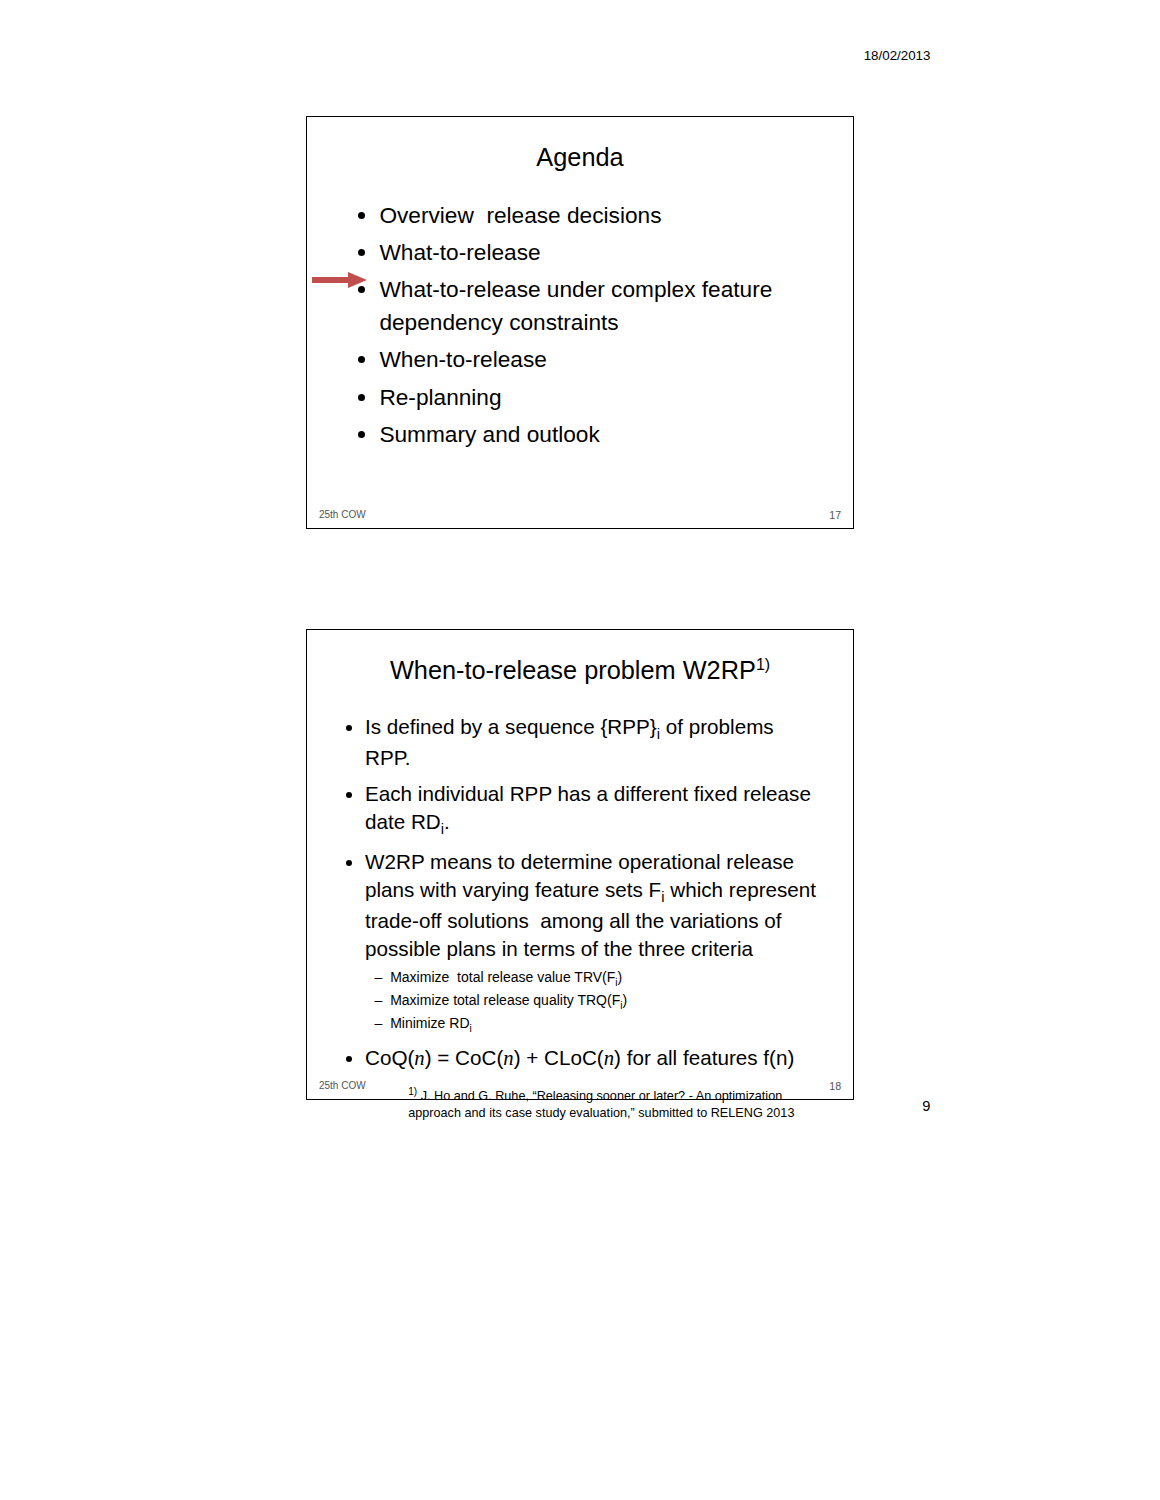18/02/2013
Agenda
Overview release decisions
What-to-release
What-to-release under complex feature dependency constraints
When-to-release
Re-planning
Summary and outlook
25th COW17
When-to-release problem W2RP1)
Is defined by a sequence {RPP}i of problems RPP.
Each individual RPP has a different fixed release date RDi.
W2RP means to determine operational release plans with varying feature sets Fi which represent trade-off solutions among all the variations of possible plans in terms of the three criteria
Maximize total release value TRV(Fi)
Maximize total release quality TRQ(Fi)
Minimize RDi
CoQ(n) = CoC(n) + CLoC(n) for all features f(n)
1) J. Ho and G. Ruhe, “Releasing sooner or later? - An optimization approach and its case study evaluation,” submitted to RELENG 2013
25th COW18
9